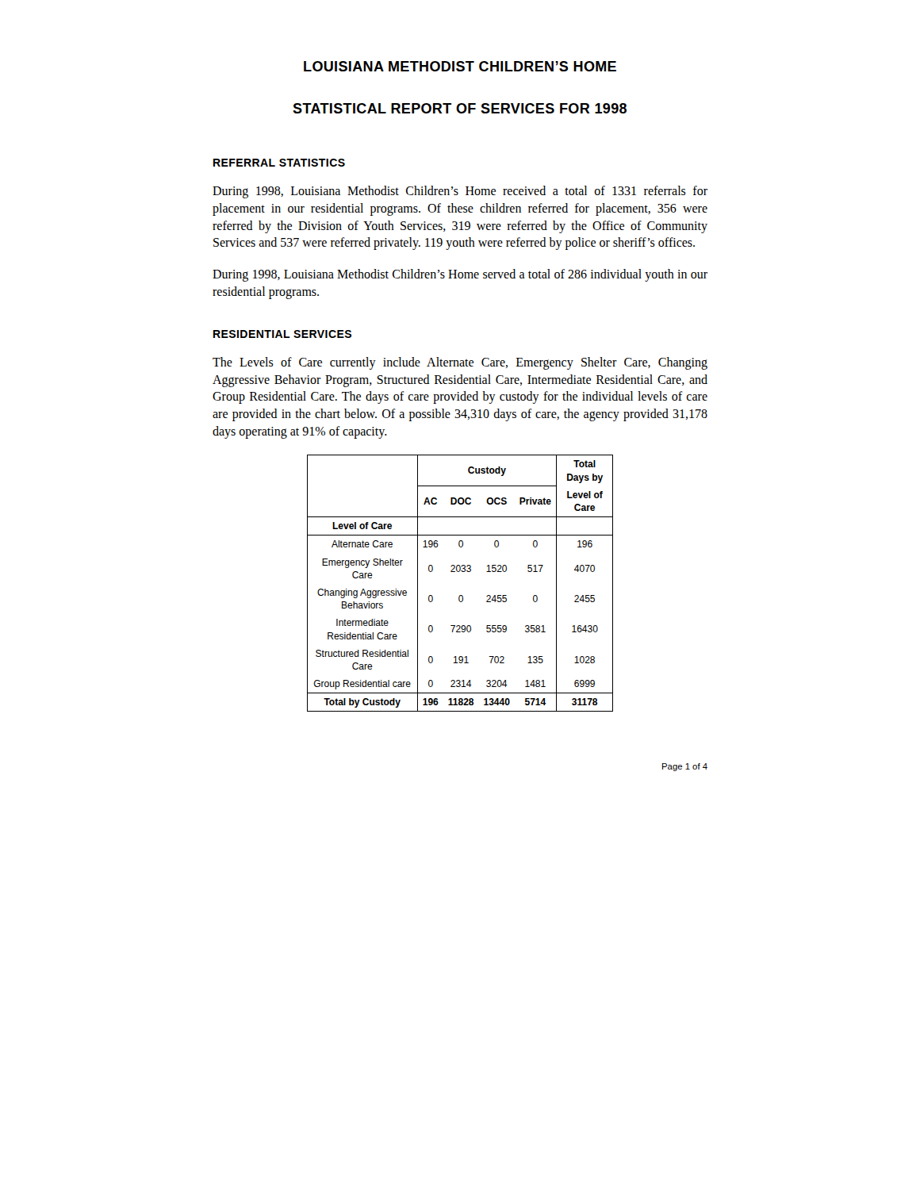LOUISIANA METHODIST CHILDREN’S HOME
STATISTICAL REPORT OF SERVICES FOR 1998
REFERRAL STATISTICS
During 1998, Louisiana Methodist Children’s Home received a total of 1331 referrals for placement in our residential programs. Of these children referred for placement, 356 were referred by the Division of Youth Services, 319 were referred by the Office of Community Services and 537 were referred privately. 119 youth were referred by police or sheriff’s offices.
During 1998, Louisiana Methodist Children’s Home served a total of 286 individual youth in our residential programs.
RESIDENTIAL SERVICES
The Levels of Care currently include Alternate Care, Emergency Shelter Care, Changing Aggressive Behavior Program, Structured Residential Care, Intermediate Residential Care, and Group Residential Care. The days of care provided by custody for the individual levels of care are provided in the chart below. Of a possible 34,310 days of care, the agency provided 31,178 days operating at 91% of capacity.
| | Custody | Total Days by |
| --- | --- | --- |
| AC | DOC | OCS | Private | Level of Care |
| Level of Care | | |
| Alternate Care | 196 | 0 | 0 | 0 | 196 |
| Emergency Shelter Care | 0 | 2033 | 1520 | 517 | 4070 |
| Changing Aggressive Behaviors | 0 | 0 | 2455 | 0 | 2455 |
| Intermediate Residential Care | 0 | 7290 | 5559 | 3581 | 16430 |
| Structured Residential Care | 0 | 191 | 702 | 135 | 1028 |
| Group Residential care | 0 | 2314 | 3204 | 1481 | 6999 |
| Total by Custody | 196 | 11828 | 13440 | 5714 | 31178 |
Page 1 of 4